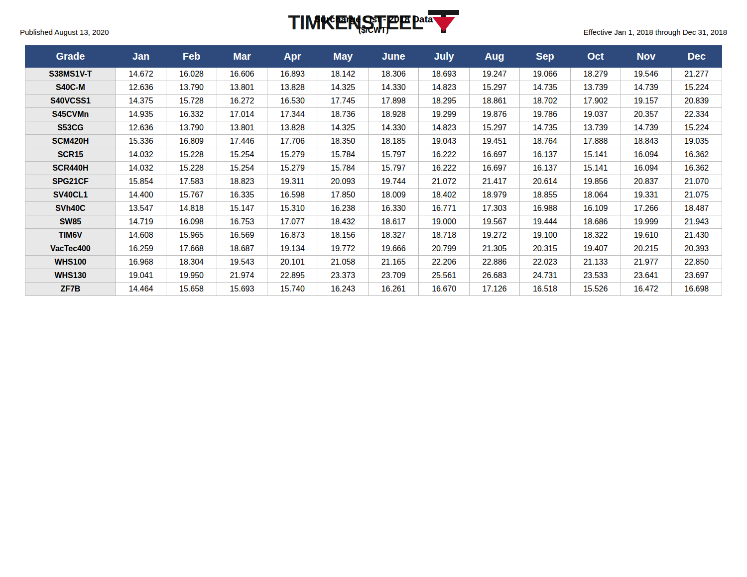TIMKENSTEEL
Published August 13, 2020
Surcharge List - 2018 Data
($/CWT)
Effective Jan 1, 2018 through Dec 31, 2018
| Grade | Jan | Feb | Mar | Apr | May | June | July | Aug | Sep | Oct | Nov | Dec |
| --- | --- | --- | --- | --- | --- | --- | --- | --- | --- | --- | --- | --- |
| S38MS1V-T | 14.672 | 16.028 | 16.606 | 16.893 | 18.142 | 18.306 | 18.693 | 19.247 | 19.066 | 18.279 | 19.546 | 21.277 |
| S40C-M | 12.636 | 13.790 | 13.801 | 13.828 | 14.325 | 14.330 | 14.823 | 15.297 | 14.735 | 13.739 | 14.739 | 15.224 |
| S40VCSS1 | 14.375 | 15.728 | 16.272 | 16.530 | 17.745 | 17.898 | 18.295 | 18.861 | 18.702 | 17.902 | 19.157 | 20.839 |
| S45CVMn | 14.935 | 16.332 | 17.014 | 17.344 | 18.736 | 18.928 | 19.299 | 19.876 | 19.786 | 19.037 | 20.357 | 22.334 |
| S53CG | 12.636 | 13.790 | 13.801 | 13.828 | 14.325 | 14.330 | 14.823 | 15.297 | 14.735 | 13.739 | 14.739 | 15.224 |
| SCM420H | 15.336 | 16.809 | 17.446 | 17.706 | 18.350 | 18.185 | 19.043 | 19.451 | 18.764 | 17.888 | 18.843 | 19.035 |
| SCR15 | 14.032 | 15.228 | 15.254 | 15.279 | 15.784 | 15.797 | 16.222 | 16.697 | 16.137 | 15.141 | 16.094 | 16.362 |
| SCR440H | 14.032 | 15.228 | 15.254 | 15.279 | 15.784 | 15.797 | 16.222 | 16.697 | 16.137 | 15.141 | 16.094 | 16.362 |
| SPG21CF | 15.854 | 17.583 | 18.823 | 19.311 | 20.093 | 19.744 | 21.072 | 21.417 | 20.614 | 19.856 | 20.837 | 21.070 |
| SV40CL1 | 14.400 | 15.767 | 16.335 | 16.598 | 17.850 | 18.009 | 18.402 | 18.979 | 18.855 | 18.064 | 19.331 | 21.075 |
| SVh40C | 13.547 | 14.818 | 15.147 | 15.310 | 16.238 | 16.330 | 16.771 | 17.303 | 16.988 | 16.109 | 17.266 | 18.487 |
| SW85 | 14.719 | 16.098 | 16.753 | 17.077 | 18.432 | 18.617 | 19.000 | 19.567 | 19.444 | 18.686 | 19.999 | 21.943 |
| TIM6V | 14.608 | 15.965 | 16.569 | 16.873 | 18.156 | 18.327 | 18.718 | 19.272 | 19.100 | 18.322 | 19.610 | 21.430 |
| VacTec400 | 16.259 | 17.668 | 18.687 | 19.134 | 19.772 | 19.666 | 20.799 | 21.305 | 20.315 | 19.407 | 20.215 | 20.393 |
| WHS100 | 16.968 | 18.304 | 19.543 | 20.101 | 21.058 | 21.165 | 22.206 | 22.886 | 22.023 | 21.133 | 21.977 | 22.850 |
| WHS130 | 19.041 | 19.950 | 21.974 | 22.895 | 23.373 | 23.709 | 25.561 | 26.683 | 24.731 | 23.533 | 23.641 | 23.697 |
| ZF7B | 14.464 | 15.658 | 15.693 | 15.740 | 16.243 | 16.261 | 16.670 | 17.126 | 16.518 | 15.526 | 16.472 | 16.698 |